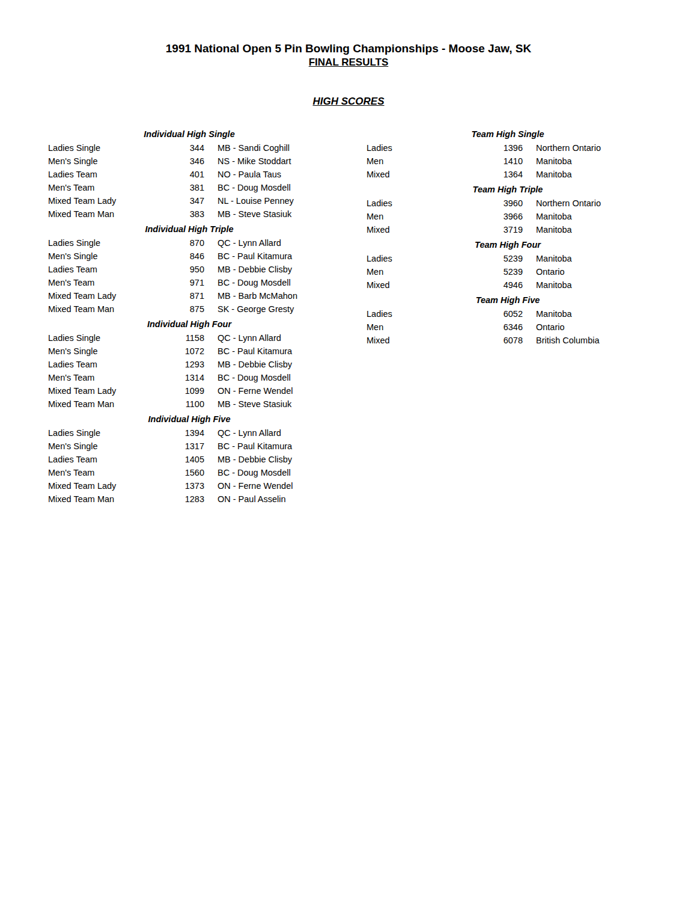1991 National Open 5 Pin Bowling Championships - Moose Jaw, SK
FINAL RESULTS
HIGH SCORES
| Individual High Single |
| Ladies Single | 344 | MB - Sandi Coghill |
| Men's Single | 346 | NS - Mike Stoddart |
| Ladies Team | 401 | NO - Paula Taus |
| Men's Team | 381 | BC - Doug Mosdell |
| Mixed Team Lady | 347 | NL - Louise Penney |
| Mixed Team Man | 383 | MB - Steve Stasiuk |
| Individual High Triple |
| Ladies Single | 870 | QC - Lynn Allard |
| Men's Single | 846 | BC - Paul Kitamura |
| Ladies Team | 950 | MB - Debbie Clisby |
| Men's Team | 971 | BC - Doug Mosdell |
| Mixed Team Lady | 871 | MB - Barb McMahon |
| Mixed Team Man | 875 | SK - George Gresty |
| Individual High Four |
| Ladies Single | 1158 | QC - Lynn Allard |
| Men's Single | 1072 | BC - Paul Kitamura |
| Ladies Team | 1293 | MB - Debbie Clisby |
| Men's Team | 1314 | BC - Doug Mosdell |
| Mixed Team Lady | 1099 | ON - Ferne Wendel |
| Mixed Team Man | 1100 | MB - Steve Stasiuk |
| Individual High Five |
| Ladies Single | 1394 | QC - Lynn Allard |
| Men's Single | 1317 | BC - Paul Kitamura |
| Ladies Team | 1405 | MB - Debbie Clisby |
| Men's Team | 1560 | BC - Doug Mosdell |
| Mixed Team Lady | 1373 | ON - Ferne Wendel |
| Mixed Team Man | 1283 | ON - Paul Asselin |
| Team High Single |
| Ladies | 1396 | Northern Ontario |
| Men | 1410 | Manitoba |
| Mixed | 1364 | Manitoba |
| Team High Triple |
| Ladies | 3960 | Northern Ontario |
| Men | 3966 | Manitoba |
| Mixed | 3719 | Manitoba |
| Team High Four |
| Ladies | 5239 | Manitoba |
| Men | 5239 | Ontario |
| Mixed | 4946 | Manitoba |
| Team High Five |
| Ladies | 6052 | Manitoba |
| Men | 6346 | Ontario |
| Mixed | 6078 | British Columbia |